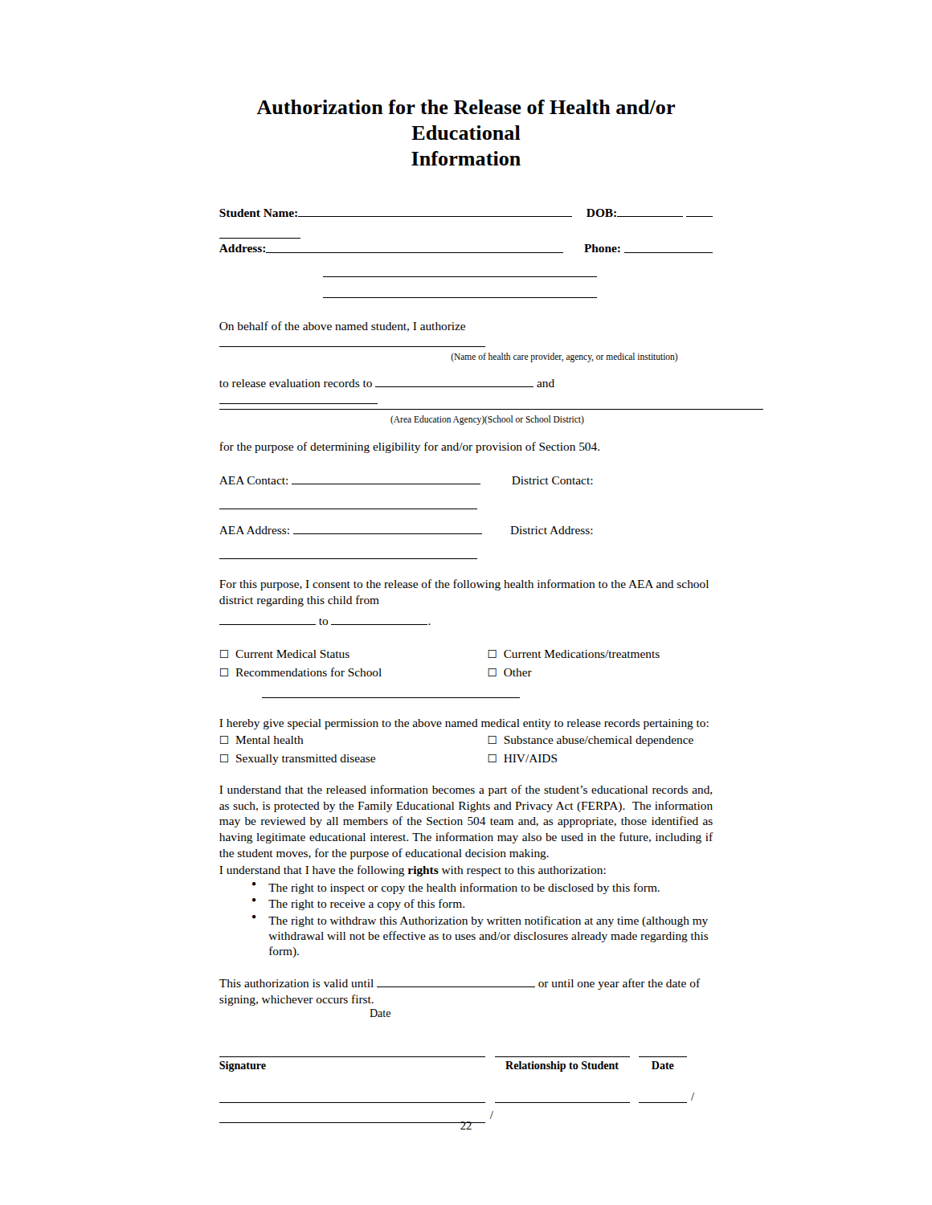Authorization for the Release of Health and/or Educational
Information
Student Name:
DOB:
Address:
Phone:
On behalf of the above named student, I authorize
(Name of health care provider, agency, or medical institution)
to release evaluation records to and
(Area Education Agency)(School or School District)
for the purpose of determining eligibility for and/or provision of Section 504.
AEA Contact:
District Contact:
AEA Address:
District Address:
For this purpose, I consent to the release of the following health information to the AEA and school district regarding this child from
to .
☐ Current Medical Status
☐ Recommendations for School
☐ Current Medications/treatments
☐ Other
I hereby give special permission to the above named medical entity to release records pertaining to:
☐ Mental health
☐ Sexually transmitted disease
☐ Substance abuse/chemical dependence
☐ HIV/AIDS
I understand that the released information becomes a part of the student’s educational records and, as such, is protected by the Family Educational Rights and Privacy Act (FERPA). The information may be reviewed by all members of the Section 504 team and, as appropriate, those identified as having legitimate educational interest. The information may also be used in the future, including if the student moves, for the purpose of educational decision making.
I understand that I have the following rights with respect to this authorization:
The right to inspect or copy the health information to be disclosed by this form.
The right to receive a copy of this form.
The right to withdraw this Authorization by written notification at any time (although my withdrawal will not be effective as to uses and/or disclosures already made regarding this form).
This authorization is valid until or until one year after the date of signing, whichever occurs first.
Date
Signature
Relationship to Student
Date
/
/
22